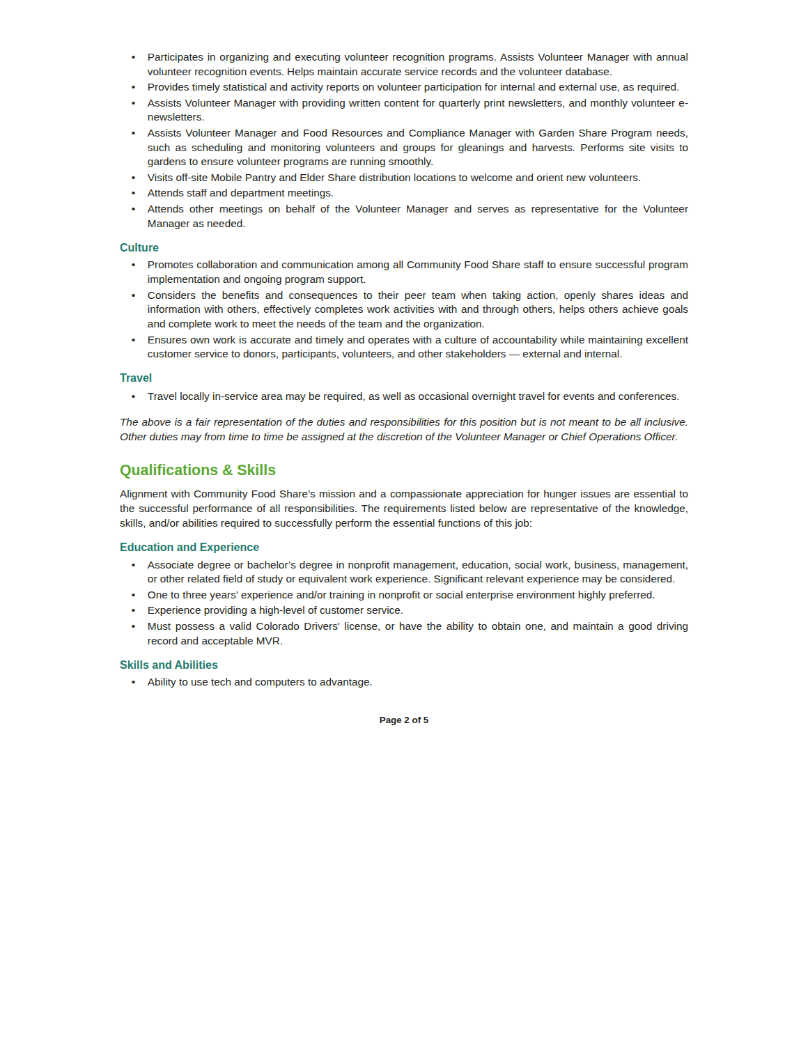Participates in organizing and executing volunteer recognition programs. Assists Volunteer Manager with annual volunteer recognition events. Helps maintain accurate service records and the volunteer database.
Provides timely statistical and activity reports on volunteer participation for internal and external use, as required.
Assists Volunteer Manager with providing written content for quarterly print newsletters, and monthly volunteer e-newsletters.
Assists Volunteer Manager and Food Resources and Compliance Manager with Garden Share Program needs, such as scheduling and monitoring volunteers and groups for gleanings and harvests. Performs site visits to gardens to ensure volunteer programs are running smoothly.
Visits off-site Mobile Pantry and Elder Share distribution locations to welcome and orient new volunteers.
Attends staff and department meetings.
Attends other meetings on behalf of the Volunteer Manager and serves as representative for the Volunteer Manager as needed.
Culture
Promotes collaboration and communication among all Community Food Share staff to ensure successful program implementation and ongoing program support.
Considers the benefits and consequences to their peer team when taking action, openly shares ideas and information with others, effectively completes work activities with and through others, helps others achieve goals and complete work to meet the needs of the team and the organization.
Ensures own work is accurate and timely and operates with a culture of accountability while maintaining excellent customer service to donors, participants, volunteers, and other stakeholders — external and internal.
Travel
Travel locally in-service area may be required, as well as occasional overnight travel for events and conferences.
The above is a fair representation of the duties and responsibilities for this position but is not meant to be all inclusive. Other duties may from time to time be assigned at the discretion of the Volunteer Manager or Chief Operations Officer.
Qualifications & Skills
Alignment with Community Food Share’s mission and a compassionate appreciation for hunger issues are essential to the successful performance of all responsibilities. The requirements listed below are representative of the knowledge, skills, and/or abilities required to successfully perform the essential functions of this job:
Education and Experience
Associate degree or bachelor’s degree in nonprofit management, education, social work, business, management, or other related field of study or equivalent work experience. Significant relevant experience may be considered.
One to three years’ experience and/or training in nonprofit or social enterprise environment highly preferred.
Experience providing a high-level of customer service.
Must possess a valid Colorado Drivers' license, or have the ability to obtain one, and maintain a good driving record and acceptable MVR.
Skills and Abilities
Ability to use tech and computers to advantage.
Page 2 of 5